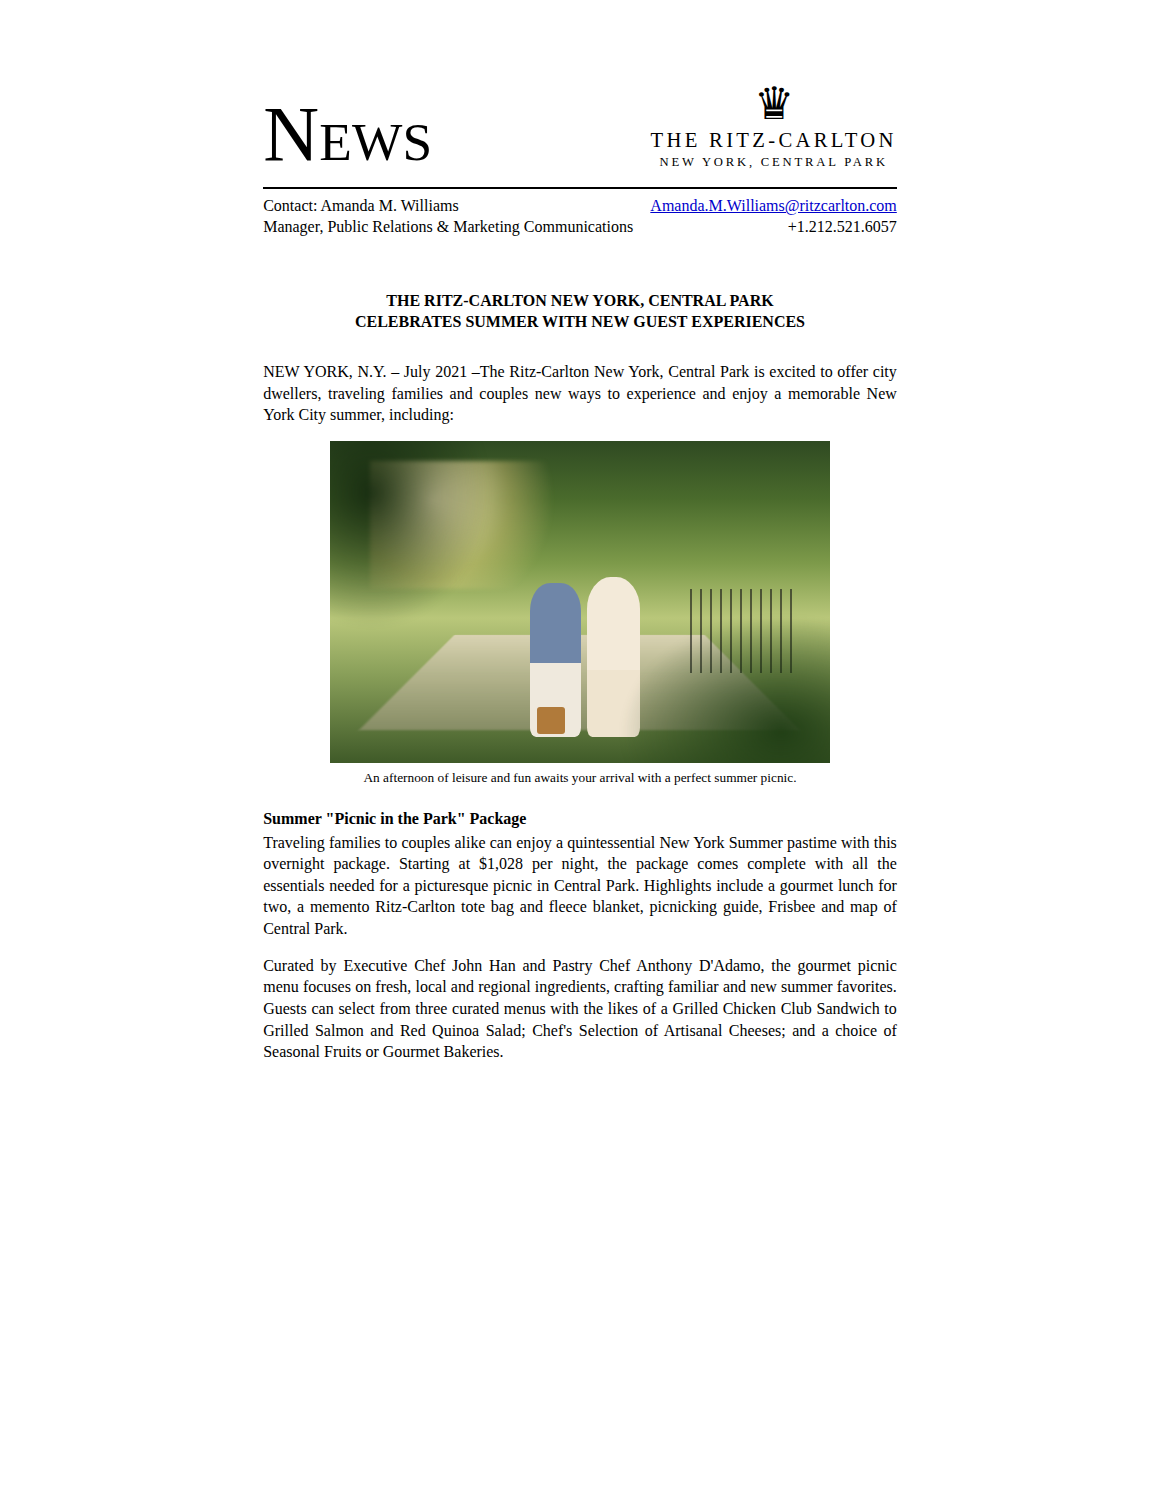NEWS
♛
The Ritz‑Carlton
New York, Central Park
| Contact: Amanda M. Williams | Amanda.M.Williams@ritzcarlton.com |
| Manager, Public Relations & Marketing Communications | +1.212.521.6057 |
The Ritz-Carlton New York, Central Park
Celebrates Summer with New Guest Experiences
NEW YORK, N.Y. – July 2021 –The Ritz-Carlton New York, Central Park is excited to offer city dwellers, traveling families and couples new ways to experience and enjoy a memorable New York City summer, including:
An afternoon of leisure and fun awaits your arrival with a perfect summer picnic.
Summer "Picnic in the Park" Package
Traveling families to couples alike can enjoy a quintessential New York Summer pastime with this overnight package. Starting at $1,028 per night, the package comes complete with all the essentials needed for a picturesque picnic in Central Park. Highlights include a gourmet lunch for two, a memento Ritz-Carlton tote bag and fleece blanket, picnicking guide, Frisbee and map of Central Park.
Curated by Executive Chef John Han and Pastry Chef Anthony D'Adamo, the gourmet picnic menu focuses on fresh, local and regional ingredients, crafting familiar and new summer favorites. Guests can select from three curated menus with the likes of a Grilled Chicken Club Sandwich to Grilled Salmon and Red Quinoa Salad; Chef's Selection of Artisanal Cheeses; and a choice of Seasonal Fruits or Gourmet Bakeries.